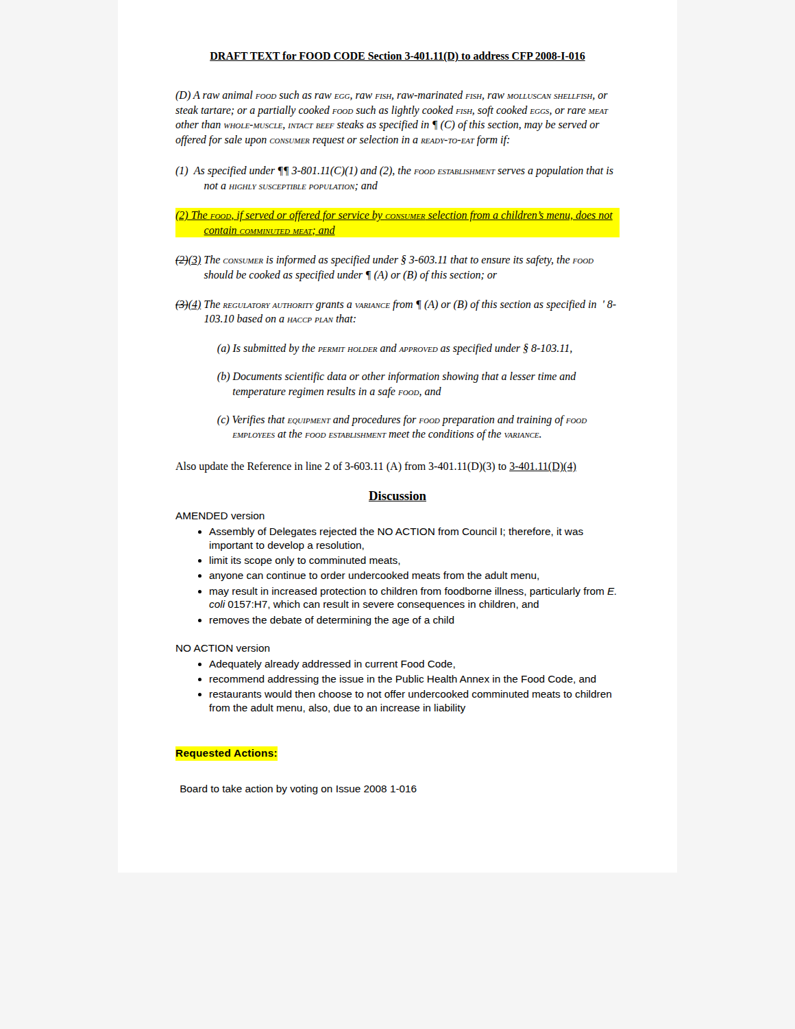DRAFT TEXT for FOOD CODE Section 3-401.11(D) to address CFP 2008-I-016
(D) A raw animal food such as raw egg, raw fish, raw-marinated fish, raw molluscan shellfish, or steak tartare; or a partially cooked food such as lightly cooked fish, soft cooked eggs, or rare meat other than whole-muscle, intact beef steaks as specified in ¶ (C) of this section, may be served or offered for sale upon consumer request or selection in a ready-to-eat form if:
(1) As specified under ¶¶ 3-801.11(C)(1) and (2), the food establishment serves a population that is not a highly susceptible population; and
(2) The food, if served or offered for service by consumer selection from a children’s menu, does not contain comminuted meat; and
(2)(3) The consumer is informed as specified under § 3-603.11 that to ensure its safety, the food should be cooked as specified under ¶ (A) or (B) of this section; or
(3)(4) The regulatory authority grants a variance from ¶ (A) or (B) of this section as specified in ' 8-103.10 based on a haccp plan that:
(a) Is submitted by the permit holder and approved as specified under § 8-103.11,
(b) Documents scientific data or other information showing that a lesser time and temperature regimen results in a safe food, and
(c) Verifies that equipment and procedures for food preparation and training of food employees at the food establishment meet the conditions of the variance.
Also update the Reference in line 2 of 3-603.11 (A) from 3-401.11(D)(3) to 3-401.11(D)(4)
Discussion
AMENDED version
Assembly of Delegates rejected the NO ACTION from Council I; therefore, it was important to develop a resolution,
limit its scope only to comminuted meats,
anyone can continue to order undercooked meats from the adult menu,
may result in increased protection to children from foodborne illness, particularly from E. coli 0157:H7, which can result in severe consequences in children, and
removes the debate of determining the age of a child
NO ACTION version
Adequately already addressed in current Food Code,
recommend addressing the issue in the Public Health Annex in the Food Code, and
restaurants would then choose to not offer undercooked comminuted meats to children from the adult menu, also, due to an increase in liability
Requested Actions:
Board to take action by voting on Issue 2008 1-016